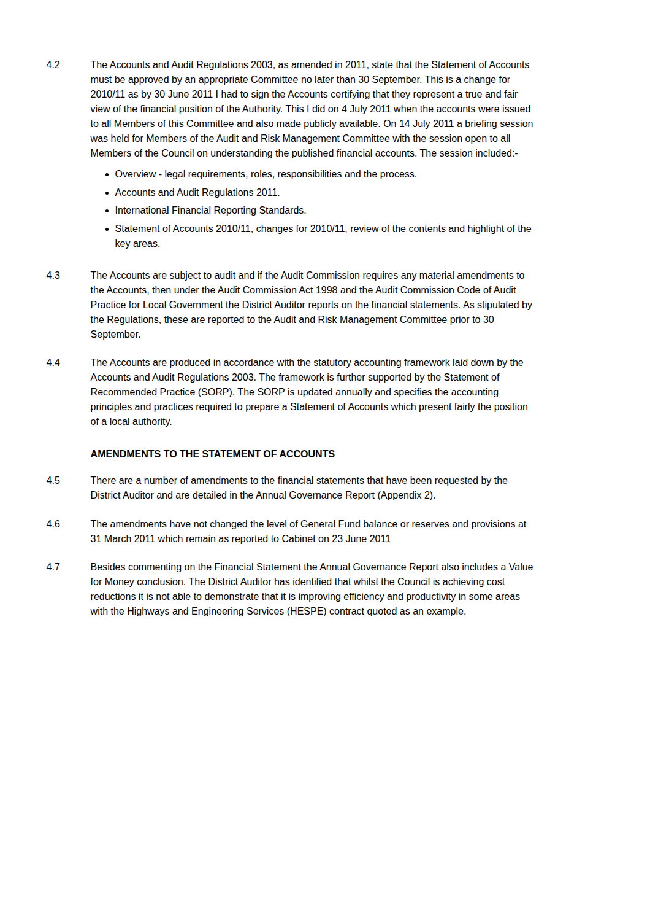4.2
The Accounts and Audit Regulations 2003, as amended in 2011, state that the Statement of Accounts must be approved by an appropriate Committee no later than 30 September. This is a change for 2010/11 as by 30 June 2011 I had to sign the Accounts certifying that they represent a true and fair view of the financial position of the Authority. This I did on 4 July 2011 when the accounts were issued to all Members of this Committee and also made publicly available. On 14 July 2011 a briefing session was held for Members of the Audit and Risk Management Committee with the session open to all Members of the Council on understanding the published financial accounts. The session included:-
Overview - legal requirements, roles, responsibilities and the process.
Accounts and Audit Regulations 2011.
International Financial Reporting Standards.
Statement of Accounts 2010/11, changes for 2010/11, review of the contents and highlight of the key areas.
4.3
The Accounts are subject to audit and if the Audit Commission requires any material amendments to the Accounts, then under the Audit Commission Act 1998 and the Audit Commission Code of Audit Practice for Local Government the District Auditor reports on the financial statements. As stipulated by the Regulations, these are reported to the Audit and Risk Management Committee prior to 30 September.
4.4
The Accounts are produced in accordance with the statutory accounting framework laid down by the Accounts and Audit Regulations 2003. The framework is further supported by the Statement of Recommended Practice (SORP). The SORP is updated annually and specifies the accounting principles and practices required to prepare a Statement of Accounts which present fairly the position of a local authority.
Amendments to the Statement of Accounts
4.5
There are a number of amendments to the financial statements that have been requested by the District Auditor and are detailed in the Annual Governance Report (Appendix 2).
4.6
The amendments have not changed the level of General Fund balance or reserves and provisions at 31 March 2011 which remain as reported to Cabinet on 23 June 2011
4.7
Besides commenting on the Financial Statement the Annual Governance Report also includes a Value for Money conclusion. The District Auditor has identified that whilst the Council is achieving cost reductions it is not able to demonstrate that it is improving efficiency and productivity in some areas with the Highways and Engineering Services (HESPE) contract quoted as an example.